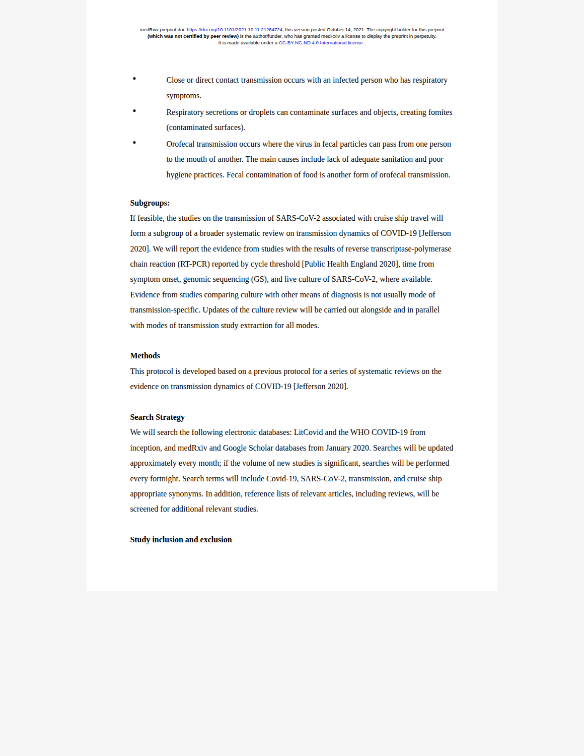medRxiv preprint doi: https://doi.org/10.1101/2021.10.11.21264724; this version posted October 14, 2021. The copyright holder for this preprint
(which was not certified by peer review) is the author/funder, who has granted medRxiv a license to display the preprint in perpetuity.
It is made available under a CC-BY-NC-ND 4.0 International license .
Close or direct contact transmission occurs with an infected person who has respiratory symptoms.
Respiratory secretions or droplets can contaminate surfaces and objects, creating fomites (contaminated surfaces).
Orofecal transmission occurs where the virus in fecal particles can pass from one person to the mouth of another. The main causes include lack of adequate sanitation and poor hygiene practices. Fecal contamination of food is another form of orofecal transmission.
Subgroups:
If feasible, the studies on the transmission of SARS-CoV-2 associated with cruise ship travel will form a subgroup of a broader systematic review on transmission dynamics of COVID-19 [Jefferson 2020]. We will report the evidence from studies with the results of reverse transcriptase-polymerase chain reaction (RT-PCR) reported by cycle threshold [Public Health England 2020], time from symptom onset, genomic sequencing (GS), and live culture of SARS-CoV-2, where available. Evidence from studies comparing culture with other means of diagnosis is not usually mode of transmission-specific. Updates of the culture review will be carried out alongside and in parallel with modes of transmission study extraction for all modes.
Methods
This protocol is developed based on a previous protocol for a series of systematic reviews on the evidence on transmission dynamics of COVID-19 [Jefferson 2020].
Search Strategy
We will search the following electronic databases: LitCovid and the WHO COVID-19 from inception, and medRxiv and Google Scholar databases from January 2020. Searches will be updated approximately every month; if the volume of new studies is significant, searches will be performed every fortnight. Search terms will include Covid-19, SARS-CoV-2, transmission, and cruise ship appropriate synonyms. In addition, reference lists of relevant articles, including reviews, will be screened for additional relevant studies.
Study inclusion and exclusion